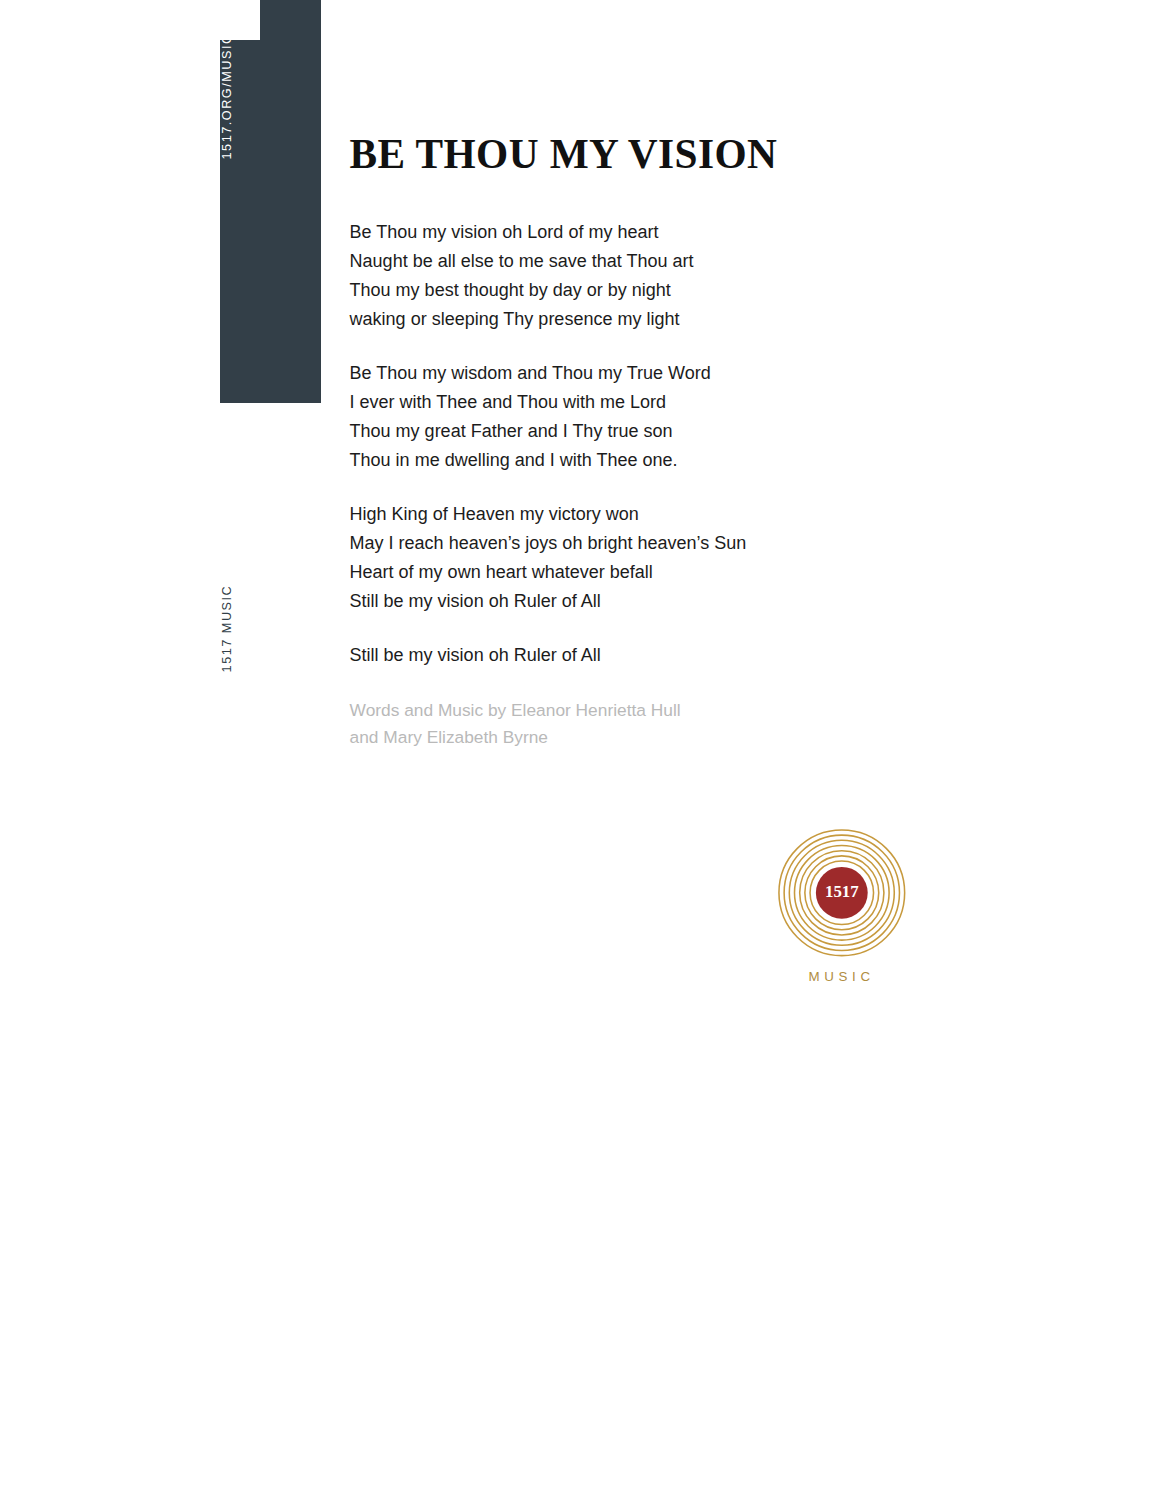1517.ORG/MUSIC
1517 MUSIC
BE THOU MY VISION
Be Thou my vision oh Lord of my heart
Naught be all else to me save that Thou art
Thou my best thought by day or by night
waking or sleeping Thy presence my light
Be Thou my wisdom and Thou my True Word
I ever with Thee and Thou with me Lord
Thou my great Father and I Thy true son
Thou in me dwelling and I with Thee one.
High King of Heaven my victory won
May I reach heaven’s joys oh bright heaven’s Sun
Heart of my own heart whatever befall
Still be my vision oh Ruler of All
Still be my vision oh Ruler of All
Words and Music by Eleanor Henrietta Hull
and Mary Elizabeth Byrne
1517
Music